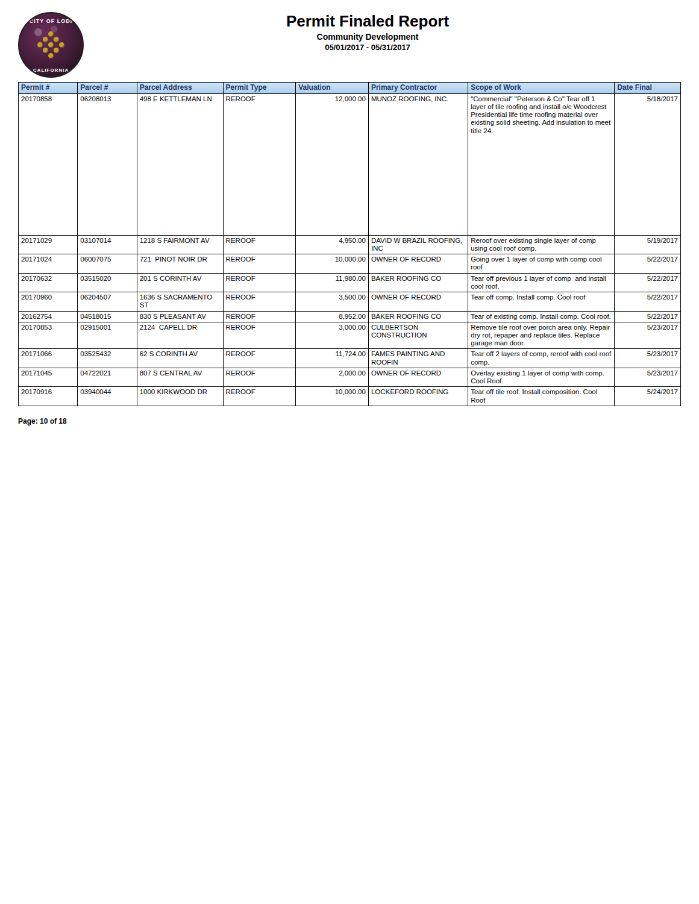CITY OF LODI
CALIFORNIA
Permit Finaled Report
Community Development
05/01/2017 - 05/31/2017
| Permit # | Parcel # | Parcel Address | Permit Type | Valuation | Primary Contractor | Scope of Work | Date Final |
| --- | --- | --- | --- | --- | --- | --- | --- |
| 20170858 | 06208013 | 498 E KETTLEMAN LN | REROOF | 12,000.00 | MUNOZ ROOFING, INC. | "Commercial" "Peterson & Co" Tear off 1 layer of tile roofing and install o/c Woodcrest Presidential life time roofing material over existing solid sheeting. Add insulation to meet title 24. | 5/18/2017 |
| 20171029 | 03107014 | 1218 S FAIRMONT AV | REROOF | 4,950.00 | DAVID W BRAZIL ROOFING, INC | Reroof over existing single layer of comp using cool roof comp. | 5/19/2017 |
| 20171024 | 06007075 | 721 PINOT NOIR DR | REROOF | 10,000.00 | OWNER OF RECORD | Going over 1 layer of comp with comp cool roof | 5/22/2017 |
| 20170632 | 03515020 | 201 S CORINTH AV | REROOF | 11,980.00 | BAKER ROOFING CO | Tear off previous 1 layer of comp and install cool roof. | 5/22/2017 |
| 20170960 | 06204507 | 1636 S SACRAMENTO ST | REROOF | 3,500.00 | OWNER OF RECORD | Tear off comp. Install comp. Cool roof | 5/22/2017 |
| 20162754 | 04518015 | 830 S PLEASANT AV | REROOF | 8,952.00 | BAKER ROOFING CO | Tear of existing comp. Install comp. Cool roof. | 5/22/2017 |
| 20170853 | 02915001 | 2124 CAPELL DR | REROOF | 3,000.00 | CULBERTSON CONSTRUCTION | Remove tile roof over porch area only. Repair dry rot, repaper and replace tiles. Replace garage man door. | 5/23/2017 |
| 20171066 | 03525432 | 62 S CORINTH AV | REROOF | 11,724.00 | FAMES PAINTING AND ROOFIN | Tear off 2 layers of comp, reroof with cool roof comp. | 5/23/2017 |
| 20171045 | 04722021 | 807 S CENTRAL AV | REROOF | 2,000.00 | OWNER OF RECORD | Overlay existing 1 layer of comp with comp. Cool Roof. | 5/23/2017 |
| 20170916 | 03940044 | 1000 KIRKWOOD DR | REROOF | 10,000.00 | LOCKEFORD ROOFING | Tear off tile roof. Install composition. Cool Roof | 5/24/2017 |
Page: 10 of 18